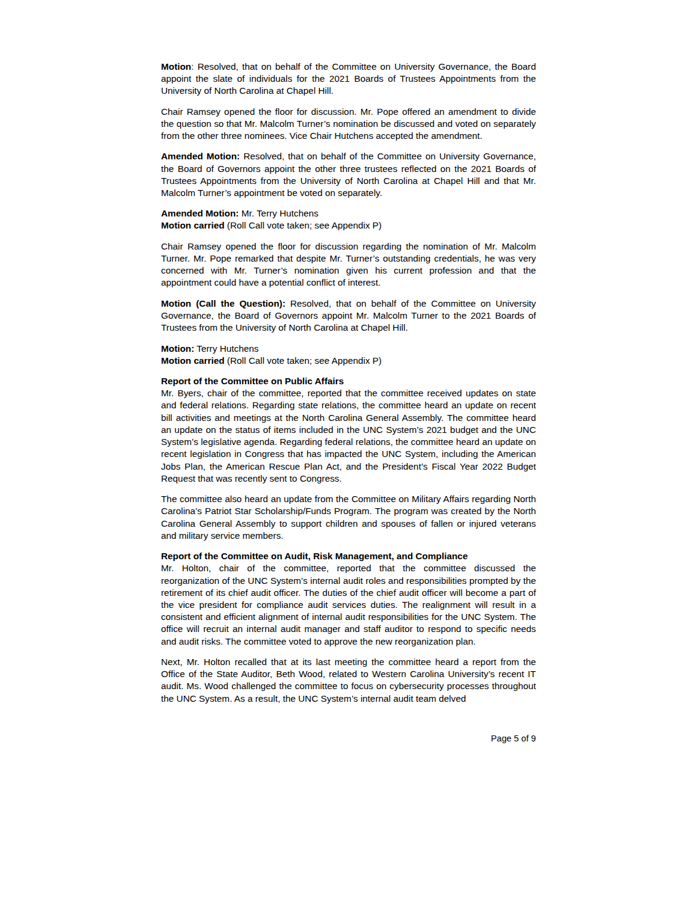Motion: Resolved, that on behalf of the Committee on University Governance, the Board appoint the slate of individuals for the 2021 Boards of Trustees Appointments from the University of North Carolina at Chapel Hill.
Chair Ramsey opened the floor for discussion. Mr. Pope offered an amendment to divide the question so that Mr. Malcolm Turner’s nomination be discussed and voted on separately from the other three nominees. Vice Chair Hutchens accepted the amendment.
Amended Motion: Resolved, that on behalf of the Committee on University Governance, the Board of Governors appoint the other three trustees reflected on the 2021 Boards of Trustees Appointments from the University of North Carolina at Chapel Hill and that Mr. Malcolm Turner’s appointment be voted on separately.
Amended Motion: Mr. Terry Hutchens
Motion carried (Roll Call vote taken; see Appendix P)
Chair Ramsey opened the floor for discussion regarding the nomination of Mr. Malcolm Turner. Mr. Pope remarked that despite Mr. Turner’s outstanding credentials, he was very concerned with Mr. Turner’s nomination given his current profession and that the appointment could have a potential conflict of interest.
Motion (Call the Question): Resolved, that on behalf of the Committee on University Governance, the Board of Governors appoint Mr. Malcolm Turner to the 2021 Boards of Trustees from the University of North Carolina at Chapel Hill.
Motion: Terry Hutchens
Motion carried (Roll Call vote taken; see Appendix P)
Report of the Committee on Public Affairs
Mr. Byers, chair of the committee, reported that the committee received updates on state and federal relations. Regarding state relations, the committee heard an update on recent bill activities and meetings at the North Carolina General Assembly. The committee heard an update on the status of items included in the UNC System’s 2021 budget and the UNC System’s legislative agenda. Regarding federal relations, the committee heard an update on recent legislation in Congress that has impacted the UNC System, including the American Jobs Plan, the American Rescue Plan Act, and the President’s Fiscal Year 2022 Budget Request that was recently sent to Congress.
The committee also heard an update from the Committee on Military Affairs regarding North Carolina’s Patriot Star Scholarship/Funds Program. The program was created by the North Carolina General Assembly to support children and spouses of fallen or injured veterans and military service members.
Report of the Committee on Audit, Risk Management, and Compliance
Mr. Holton, chair of the committee, reported that the committee discussed the reorganization of the UNC System’s internal audit roles and responsibilities prompted by the retirement of its chief audit officer. The duties of the chief audit officer will become a part of the vice president for compliance audit services duties. The realignment will result in a consistent and efficient alignment of internal audit responsibilities for the UNC System. The office will recruit an internal audit manager and staff auditor to respond to specific needs and audit risks. The committee voted to approve the new reorganization plan.
Next, Mr. Holton recalled that at its last meeting the committee heard a report from the Office of the State Auditor, Beth Wood, related to Western Carolina University’s recent IT audit. Ms. Wood challenged the committee to focus on cybersecurity processes throughout the UNC System. As a result, the UNC System’s internal audit team delved
Page 5 of 9